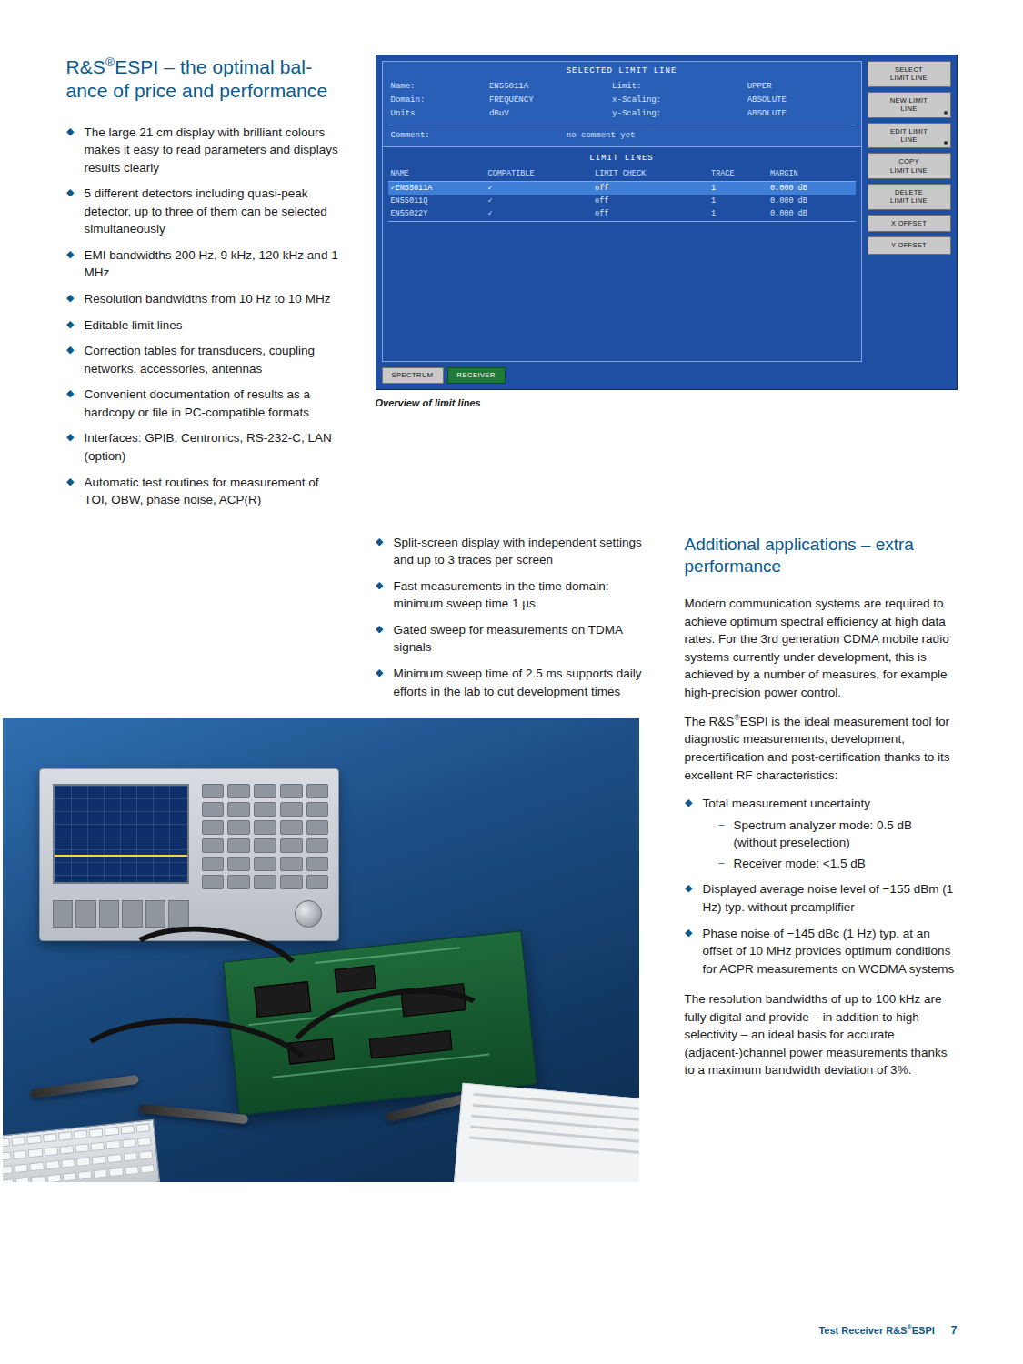R&S®ESPI – the optimal bal­ance of price and performance
The large 21 cm display with brilliant colours makes it easy to read parame­ters and displays results clearly
5 different detectors including quasi-peak detector, up to three of them can be selected simultaneously
EMI bandwidths 200 Hz, 9 kHz, 120 kHz and 1 MHz
Resolution bandwidths from 10 Hz to 10 MHz
Editable limit lines
Correction tables for transducers, coupling networks, accessories, antennas
Convenient documentation of results as a hardcopy or file in PC-compatible formats
Interfaces: GPIB, Centronics, RS-232-C, LAN (option)
Automatic test routines for measure­ment of TOI, OBW, phase noise, ACP(R)
SELECTED LIMIT LINE
| Name: | EN55011A | Limit: | UPPER |
| Domain: | FREQUENCY | x-Scaling: | ABSOLUTE |
| Units | dBuV | y-Scaling: | ABSOLUTE |
| Comment: | no comment yet |
LIMIT LINES
| NAME | COMPATIBLE | LIMIT CHECK | TRACE | MARGIN |
| --- | --- | --- | --- | --- |
| ✓EN55011A | ✓ | off | 1 | 0.000 dB |
| EN55011Q | ✓ | off | 1 | 0.000 dB |
| EN55022Y | ✓ | off | 1 | 0.000 dB |
SELECT
LIMIT LINE
NEW LIMIT
LINE
EDIT LIMIT
LINE
COPY
LIMIT LINE
DELETE
LIMIT LINE
X OFFSET
Y OFFSET
SPECTRUM
RECEIVER
Overview of limit lines
Split-screen display with independent settings and up to 3 traces per screen
Fast measurements in the time domain: minimum sweep time 1 µs
Gated sweep for measurements on TDMA signals
Minimum sweep time of 2.5 ms supports daily efforts in the lab to cut development times
Additional applications – extra performance
Modern communication systems are required to achieve optimum spectral efficiency at high data rates. For the 3rd generation CDMA mobile radio systems currently under development, this is achieved by a number of measures, for example high-precision power control.
The R&S®ESPI is the ideal measurement tool for diagnostic measurements, development, precertification and post-certification thanks to its excellent RF characteristics:
Total measurement uncertainty
Spectrum analyzer mode: 0.5 dB (without preselection)
Receiver mode: <1.5 dB
Displayed average noise level of −155 dBm (1 Hz) typ. without preamplifier
Phase noise of −145 dBc (1 Hz) typ. at an offset of 10 MHz provides optimum conditions for ACPR measurements on WCDMA systems
The resolution bandwidths of up to 100 kHz are fully digital and provide – in addition to high selectivity – an ideal basis for accurate (adjacent-)channel power measurements thanks to a maximum bandwidth deviation of 3%.
Test Receiver R&S®ESPI 7